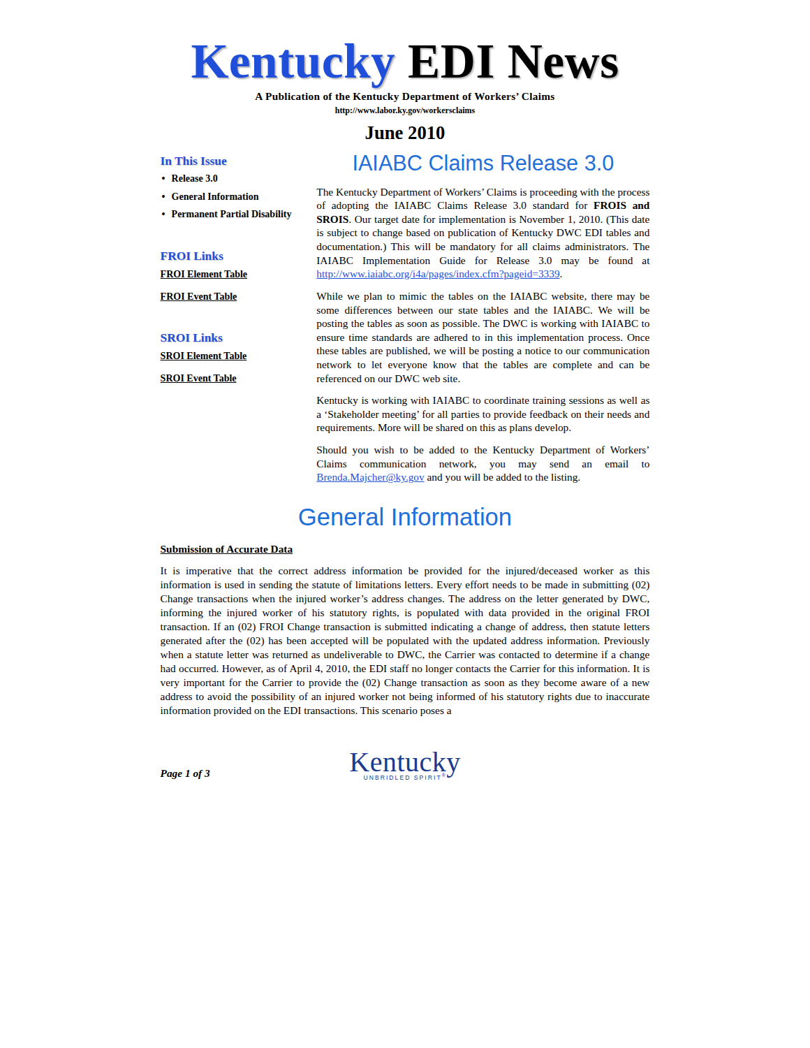Kentucky EDI News
A Publication of the Kentucky Department of Workers’ Claims
http://www.labor.ky.gov/workersclaims
June 2010
In This Issue
Release 3.0
General Information
Permanent Partial Disability
FROI Links
FROI Element Table FROI Event Table
SROI Links
SROI Element Table SROI Event Table
IAIABC Claims Release 3.0
The Kentucky Department of Workers’ Claims is proceeding with the process of adopting the IAIABC Claims Release 3.0 standard for FROIS and SROIS. Our target date for implementation is November 1, 2010. (This date is subject to change based on publication of Kentucky DWC EDI tables and documentation.) This will be mandatory for all claims administrators. The IAIABC Implementation Guide for Release 3.0 may be found at http://www.iaiabc.org/i4a/pages/index.cfm?pageid=3339.
While we plan to mimic the tables on the IAIABC website, there may be some differences between our state tables and the IAIABC. We will be posting the tables as soon as possible. The DWC is working with IAIABC to ensure time standards are adhered to in this implementation process. Once these tables are published, we will be posting a notice to our communication network to let everyone know that the tables are complete and can be referenced on our DWC web site.
Kentucky is working with IAIABC to coordinate training sessions as well as a ‘Stakeholder meeting’ for all parties to provide feedback on their needs and requirements. More will be shared on this as plans develop.
Should you wish to be added to the Kentucky Department of Workers’ Claims communication network, you may send an email to Brenda.Majcher@ky.gov and you will be added to the listing.
General Information
Submission of Accurate Data
It is imperative that the correct address information be provided for the injured/deceased worker as this information is used in sending the statute of limitations letters. Every effort needs to be made in submitting (02) Change transactions when the injured worker’s address changes. The address on the letter generated by DWC, informing the injured worker of his statutory rights, is populated with data provided in the original FROI transaction. If an (02) FROI Change transaction is submitted indicating a change of address, then statute letters generated after the (02) has been accepted will be populated with the updated address information. Previously when a statute letter was returned as undeliverable to DWC, the Carrier was contacted to determine if a change had occurred. However, as of April 4, 2010, the EDI staff no longer contacts the Carrier for this information. It is very important for the Carrier to provide the (02) Change transaction as soon as they become aware of a new address to avoid the possibility of an injured worker not being informed of his statutory rights due to inaccurate information provided on the EDI transactions. This scenario poses a
Page 1 of 3
Kentucky
UNBRIDLED SPIRIT®